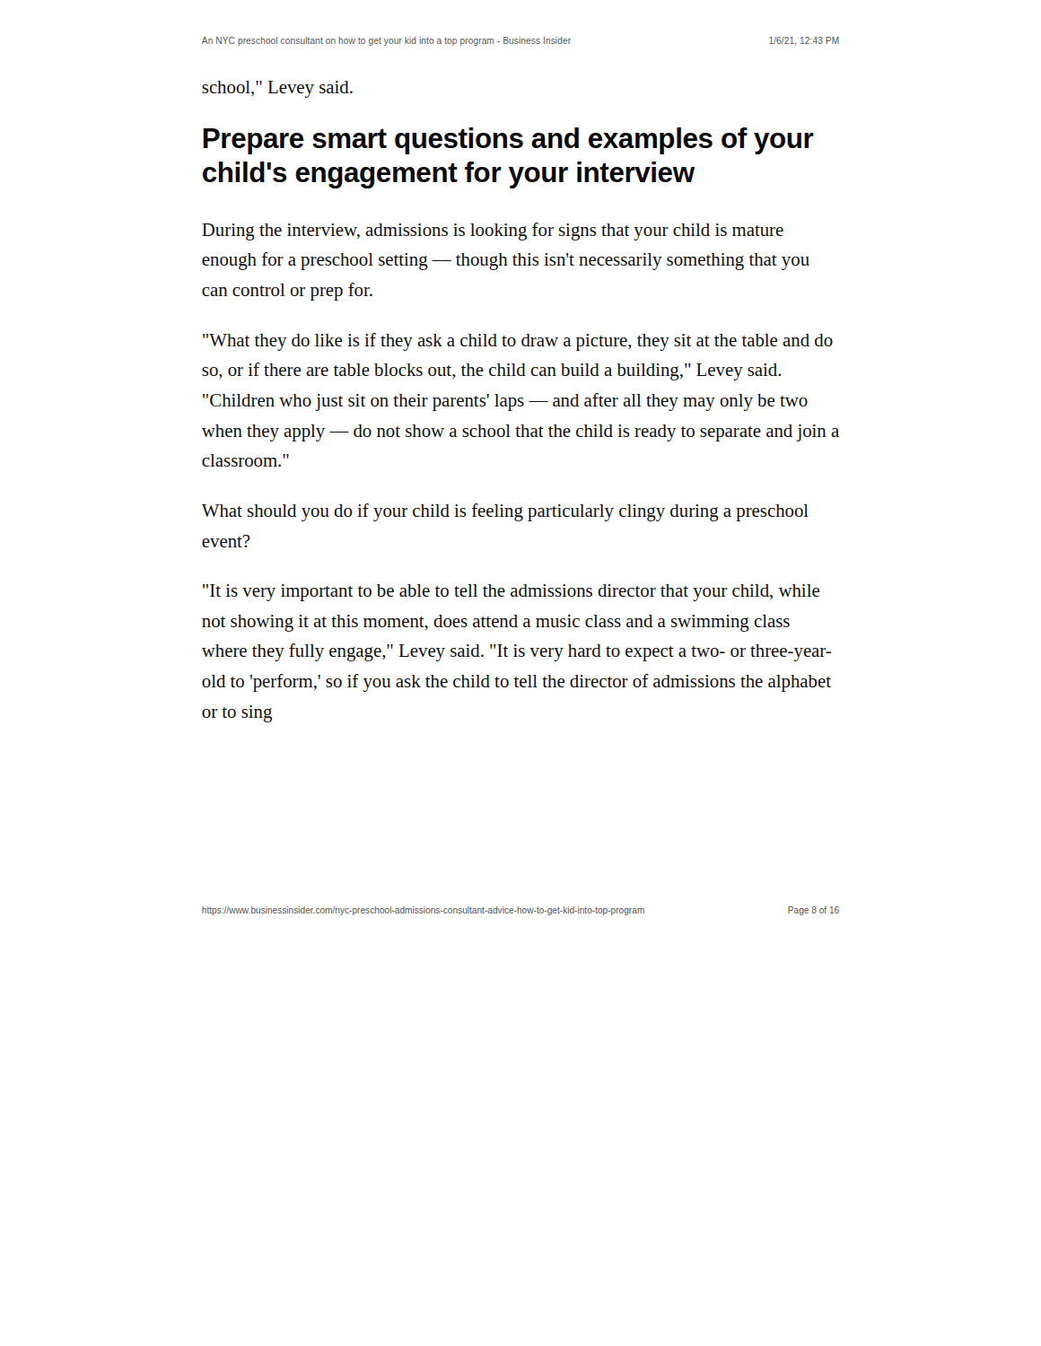An NYC preschool consultant on how to get your kid into a top program - Business Insider 1/6/21, 12:43 PM
school," Levey said.
Prepare smart questions and examples of your child's engagement for your interview
During the interview, admissions is looking for signs that your child is mature enough for a preschool setting — though this isn't necessarily something that you can control or prep for.
"What they do like is if they ask a child to draw a picture, they sit at the table and do so, or if there are table blocks out, the child can build a building," Levey said. "Children who just sit on their parents' laps — and after all they may only be two when they apply — do not show a school that the child is ready to separate and join a classroom."
What should you do if your child is feeling particularly clingy during a preschool event?
"It is very important to be able to tell the admissions director that your child, while not showing it at this moment, does attend a music class and a swimming class where they fully engage," Levey said. "It is very hard to expect a two- or three-year-old to 'perform,' so if you ask the child to tell the director of admissions the alphabet or to sing
https://www.businessinsider.com/nyc-preschool-admissions-consultant-advice-how-to-get-kid-into-top-program Page 8 of 16